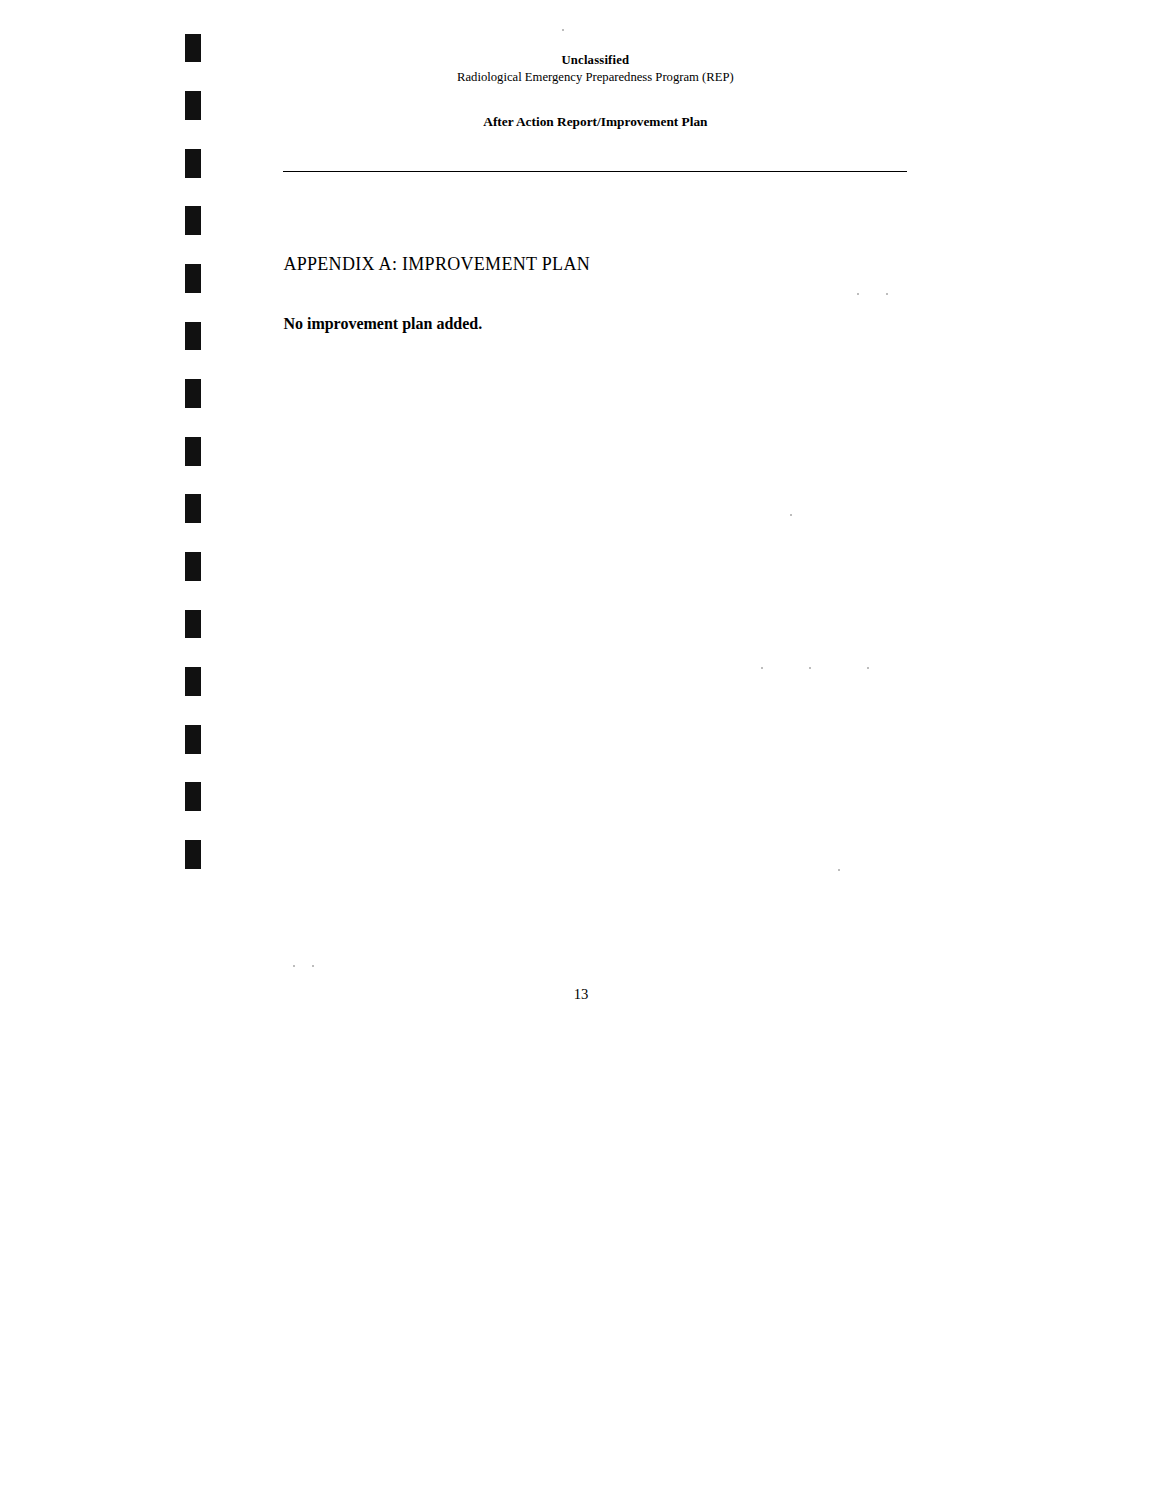Unclassified
Radiological Emergency Preparedness Program (REP)
After Action Report/Improvement Plan
APPENDIX A: IMPROVEMENT PLAN
No improvement plan added.
13